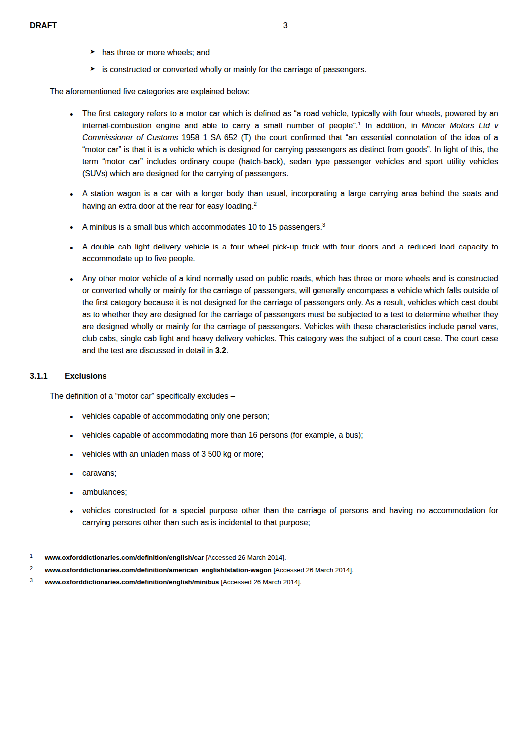DRAFT 3
has three or more wheels; and
is constructed or converted wholly or mainly for the carriage of passengers.
The aforementioned five categories are explained below:
The first category refers to a motor car which is defined as “a road vehicle, typically with four wheels, powered by an internal-combustion engine and able to carry a small number of people”.1 In addition, in Mincer Motors Ltd v Commissioner of Customs 1958 1 SA 652 (T) the court confirmed that “an essential connotation of the idea of a “motor car” is that it is a vehicle which is designed for carrying passengers as distinct from goods”. In light of this, the term “motor car” includes ordinary coupe (hatch-back), sedan type passenger vehicles and sport utility vehicles (SUVs) which are designed for the carrying of passengers.
A station wagon is a car with a longer body than usual, incorporating a large carrying area behind the seats and having an extra door at the rear for easy loading.2
A minibus is a small bus which accommodates 10 to 15 passengers.3
A double cab light delivery vehicle is a four wheel pick-up truck with four doors and a reduced load capacity to accommodate up to five people.
Any other motor vehicle of a kind normally used on public roads, which has three or more wheels and is constructed or converted wholly or mainly for the carriage of passengers, will generally encompass a vehicle which falls outside of the first category because it is not designed for the carriage of passengers only. As a result, vehicles which cast doubt as to whether they are designed for the carriage of passengers must be subjected to a test to determine whether they are designed wholly or mainly for the carriage of passengers. Vehicles with these characteristics include panel vans, club cabs, single cab light and heavy delivery vehicles. This category was the subject of a court case. The court case and the test are discussed in detail in 3.2.
3.1.1 Exclusions
The definition of a “motor car” specifically excludes –
vehicles capable of accommodating only one person;
vehicles capable of accommodating more than 16 persons (for example, a bus);
vehicles with an unladen mass of 3 500 kg or more;
caravans;
ambulances;
vehicles constructed for a special purpose other than the carriage of persons and having no accommodation for carrying persons other than such as is incidental to that purpose;
www.oxforddictionaries.com/definition/english/car [Accessed 26 March 2014].
www.oxforddictionaries.com/definition/american_english/station-wagon [Accessed 26 March 2014].
www.oxforddictionaries.com/definition/english/minibus [Accessed 26 March 2014].